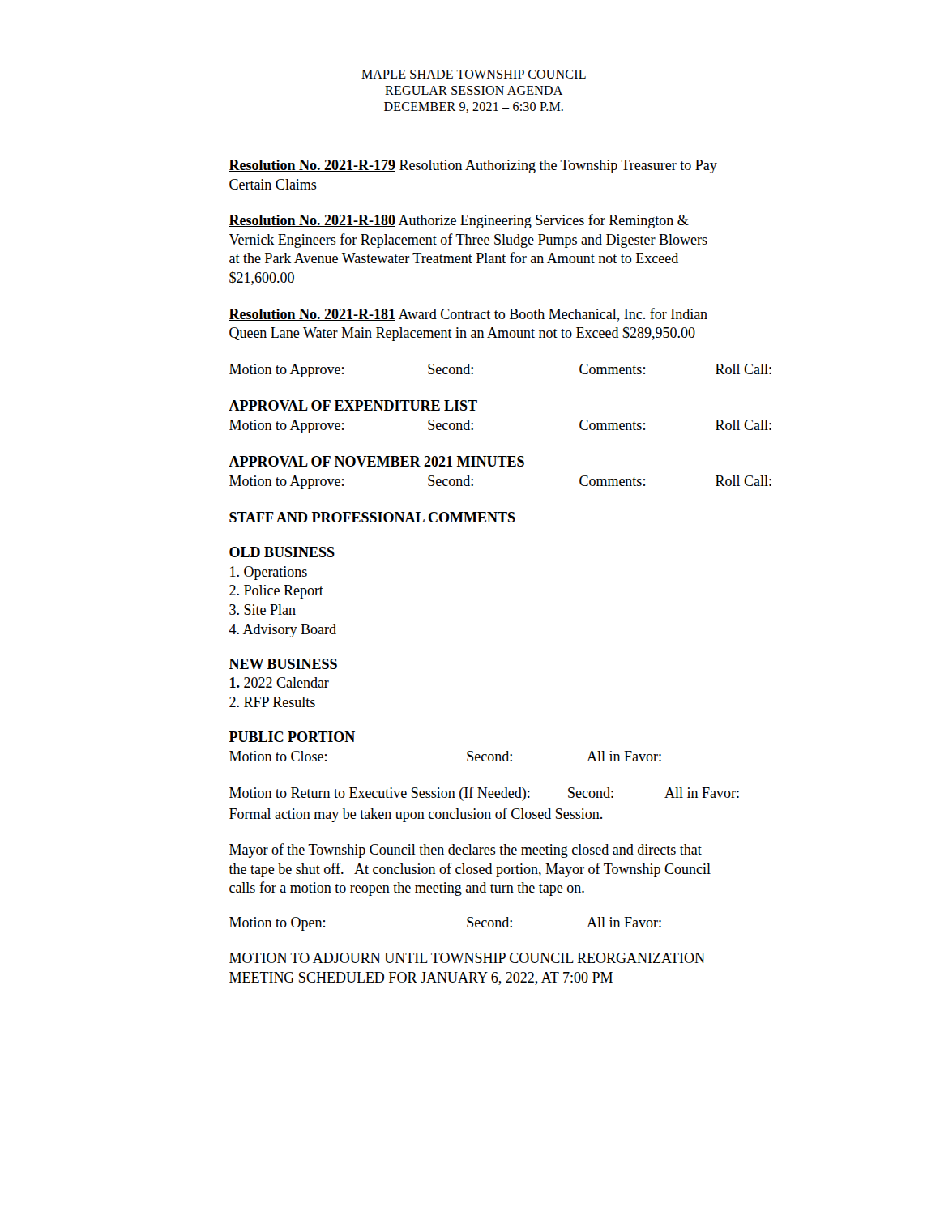MAPLE SHADE TOWNSHIP COUNCIL
REGULAR SESSION AGENDA
DECEMBER 9, 2021 – 6:30 P.M.
Resolution No. 2021-R-179 Resolution Authorizing the Township Treasurer to Pay Certain Claims
Resolution No. 2021-R-180 Authorize Engineering Services for Remington & Vernick Engineers for Replacement of Three Sludge Pumps and Digester Blowers at the Park Avenue Wastewater Treatment Plant for an Amount not to Exceed $21,600.00
Resolution No. 2021-R-181 Award Contract to Booth Mechanical, Inc. for Indian Queen Lane Water Main Replacement in an Amount not to Exceed $289,950.00
Motion to Approve: Second: Comments: Roll Call:
APPROVAL OF EXPENDITURE LIST
Motion to Approve: Second: Comments: Roll Call:
APPROVAL OF NOVEMBER 2021 MINUTES
Motion to Approve: Second: Comments: Roll Call:
STAFF AND PROFESSIONAL COMMENTS
OLD BUSINESS
1. Operations
2. Police Report
3. Site Plan
4. Advisory Board
NEW BUSINESS
1. 2022 Calendar
2. RFP Results
PUBLIC PORTION
Motion to Close: Second: All in Favor:
Motion to Return to Executive Session (If Needed): Second: All in Favor:
Formal action may be taken upon conclusion of Closed Session.
Mayor of the Township Council then declares the meeting closed and directs that the tape be shut off. At conclusion of closed portion, Mayor of Township Council calls for a motion to reopen the meeting and turn the tape on.
Motion to Open: Second: All in Favor:
MOTION TO ADJOURN UNTIL TOWNSHIP COUNCIL REORGANIZATION MEETING SCHEDULED FOR JANUARY 6, 2022, AT 7:00 PM